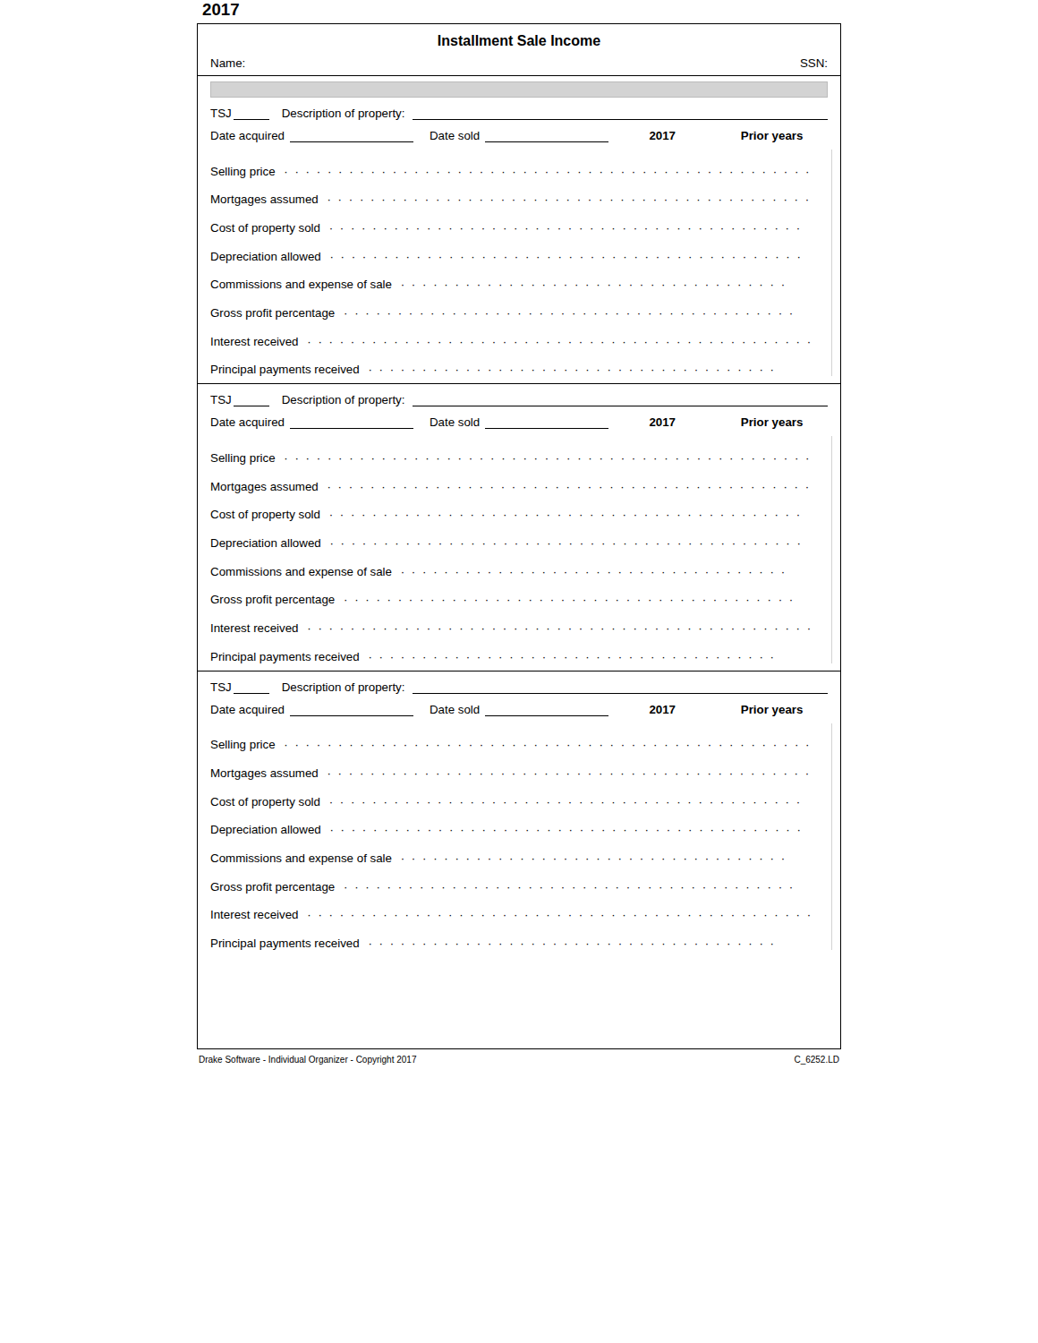2017
Installment Sale Income
Name:
SSN:
TSJ Description of property:
Date acquired Date sold 2017 Prior years
| Selling price · · · · · · · · · · · · · · · · · · · · · · · · · · · · · · · · · · · · · · · · · · · · · · · · · | | |
| Mortgages assumed · · · · · · · · · · · · · · · · · · · · · · · · · · · · · · · · · · · · · · · · · · · · · | | |
| Cost of property sold · · · · · · · · · · · · · · · · · · · · · · · · · · · · · · · · · · · · · · · · · · · · | | |
| Depreciation allowed · · · · · · · · · · · · · · · · · · · · · · · · · · · · · · · · · · · · · · · · · · · · | | |
| Commissions and expense of sale · · · · · · · · · · · · · · · · · · · · · · · · · · · · · · · · · · · · | | |
| Gross profit percentage · · · · · · · · · · · · · · · · · · · · · · · · · · · · · · · · · · · · · · · · · · | | |
| Interest received · · · · · · · · · · · · · · · · · · · · · · · · · · · · · · · · · · · · · · · · · · · · · · · | | |
| Principal payments received · · · · · · · · · · · · · · · · · · · · · · · · · · · · · · · · · · · · · · | | |
TSJ Description of property:
Date acquired Date sold 2017 Prior years
| Selling price · · · · · · · · · · · · · · · · · · · · · · · · · · · · · · · · · · · · · · · · · · · · · · · · · | | |
| Mortgages assumed · · · · · · · · · · · · · · · · · · · · · · · · · · · · · · · · · · · · · · · · · · · · · | | |
| Cost of property sold · · · · · · · · · · · · · · · · · · · · · · · · · · · · · · · · · · · · · · · · · · · · | | |
| Depreciation allowed · · · · · · · · · · · · · · · · · · · · · · · · · · · · · · · · · · · · · · · · · · · · | | |
| Commissions and expense of sale · · · · · · · · · · · · · · · · · · · · · · · · · · · · · · · · · · · · | | |
| Gross profit percentage · · · · · · · · · · · · · · · · · · · · · · · · · · · · · · · · · · · · · · · · · · | | |
| Interest received · · · · · · · · · · · · · · · · · · · · · · · · · · · · · · · · · · · · · · · · · · · · · · · | | |
| Principal payments received · · · · · · · · · · · · · · · · · · · · · · · · · · · · · · · · · · · · · · | | |
TSJ Description of property:
Date acquired Date sold 2017 Prior years
| Selling price · · · · · · · · · · · · · · · · · · · · · · · · · · · · · · · · · · · · · · · · · · · · · · · · · | | |
| Mortgages assumed · · · · · · · · · · · · · · · · · · · · · · · · · · · · · · · · · · · · · · · · · · · · · | | |
| Cost of property sold · · · · · · · · · · · · · · · · · · · · · · · · · · · · · · · · · · · · · · · · · · · · | | |
| Depreciation allowed · · · · · · · · · · · · · · · · · · · · · · · · · · · · · · · · · · · · · · · · · · · · | | |
| Commissions and expense of sale · · · · · · · · · · · · · · · · · · · · · · · · · · · · · · · · · · · · | | |
| Gross profit percentage · · · · · · · · · · · · · · · · · · · · · · · · · · · · · · · · · · · · · · · · · · | | |
| Interest received · · · · · · · · · · · · · · · · · · · · · · · · · · · · · · · · · · · · · · · · · · · · · · · | | |
| Principal payments received · · · · · · · · · · · · · · · · · · · · · · · · · · · · · · · · · · · · · · | | |
Drake Software - Individual Organizer - Copyright 2017
C_6252.LD